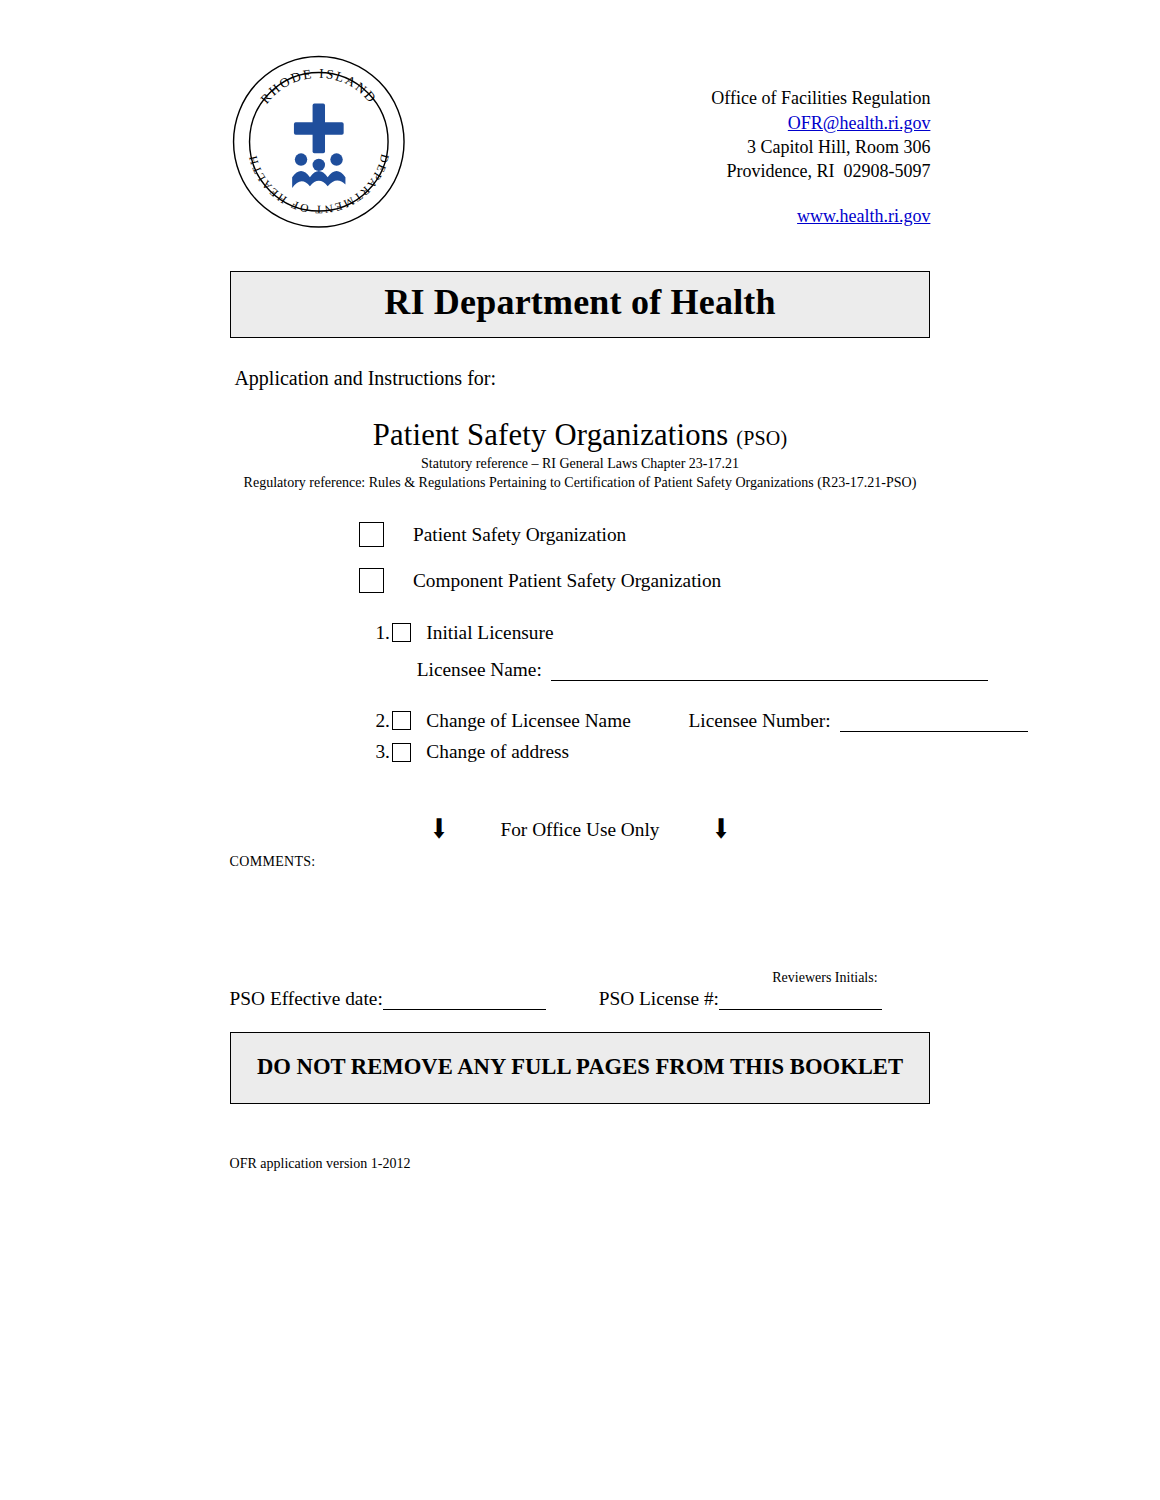RHODE ISLAND DEPARTMENT OF HEALTH
Office of Facilities Regulation
OFR@health.ri.gov
3 Capitol Hill, Room 306
Providence, RI 02908-5097
www.health.ri.gov
RI Department of Health
Application and Instructions for:
Patient Safety Organizations (PSO)
Statutory reference – RI General Laws Chapter 23-17.21
Regulatory reference: Rules & Regulations Pertaining to Certification of Patient Safety Organizations (R23-17.21-PSO)
Patient Safety Organization
Component Patient Safety Organization
1. Initial Licensure
Licensee Name:
2. Change of Licensee Name Licensee Number:
3. Change of address
⬇For Office Use Only⬇
COMMENTS:
Reviewers Initials:
PSO Effective date: PSO License #:
DO NOT REMOVE ANY FULL PAGES FROM THIS BOOKLET
OFR application version 1-2012